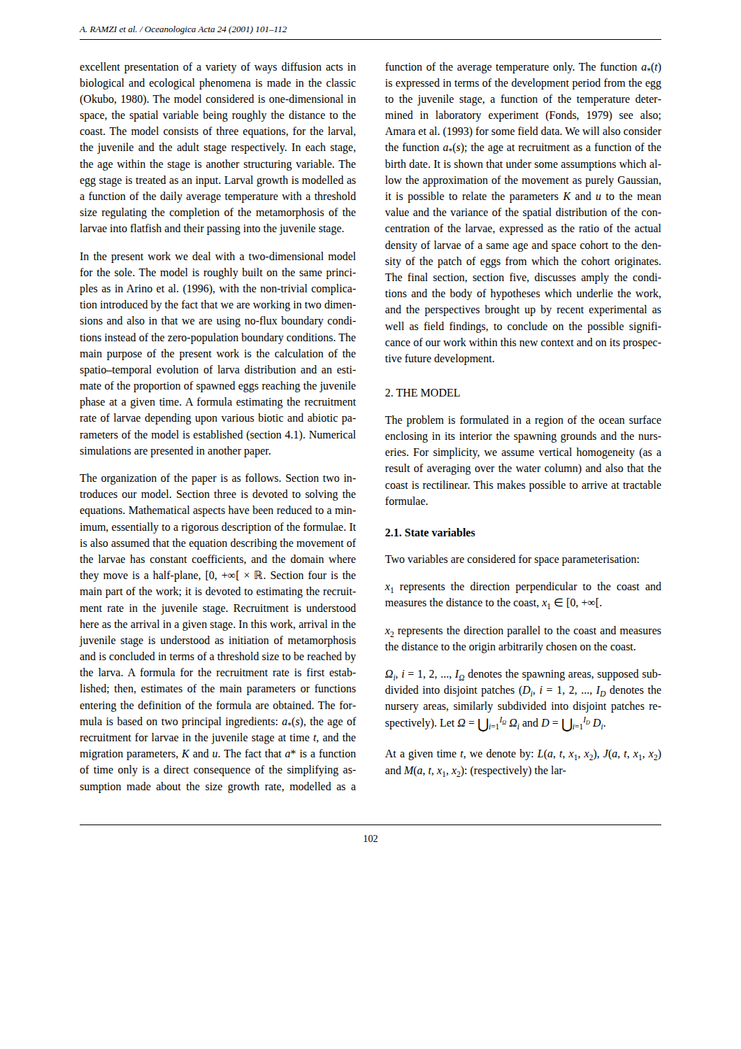A. RAMZI et al. / Oceanologica Acta 24 (2001) 101–112
excellent presentation of a variety of ways diffusion acts in biological and ecological phenomena is made in the classic (Okubo, 1980). The model considered is one-dimensional in space, the spatial variable being roughly the distance to the coast. The model consists of three equations, for the larval, the juvenile and the adult stage respectively. In each stage, the age within the stage is another structuring variable. The egg stage is treated as an input. Larval growth is modelled as a function of the daily average temperature with a threshold size regulating the completion of the metamorphosis of the larvae into flatfish and their passing into the juvenile stage.
In the present work we deal with a two-dimensional model for the sole. The model is roughly built on the same principles as in Arino et al. (1996), with the non-trivial complication introduced by the fact that we are working in two dimensions and also in that we are using no-flux boundary conditions instead of the zero-population boundary conditions. The main purpose of the present work is the calculation of the spatio–temporal evolution of larva distribution and an estimate of the proportion of spawned eggs reaching the juvenile phase at a given time. A formula estimating the recruitment rate of larvae depending upon various biotic and abiotic parameters of the model is established (section 4.1). Numerical simulations are presented in another paper.
The organization of the paper is as follows. Section two introduces our model. Section three is devoted to solving the equations. Mathematical aspects have been reduced to a minimum, essentially to a rigorous description of the formulae. It is also assumed that the equation describing the movement of the larvae has constant coefficients, and the domain where they move is a half-plane, [0, +∞[ × ℝ. Section four is the main part of the work; it is devoted to estimating the recruitment rate in the juvenile stage. Recruitment is understood here as the arrival in a given stage. In this work, arrival in the juvenile stage is understood as initiation of metamorphosis and is concluded in terms of a threshold size to be reached by the larva. A formula for the recruitment rate is first established; then, estimates of the main parameters or functions entering the definition of the formula are obtained. The formula is based on two principal ingredients: a*(s), the age of recruitment for larvae in the juvenile stage at time t, and the migration parameters, K and u. The fact that a* is a function of time only is a direct consequence of the simplifying assumption made about the size growth rate, modelled as a function of the average temperature only. The function a*(t) is expressed in terms of the development period from the egg to the juvenile stage, a function of the temperature determined in laboratory experiment (Fonds, 1979) see also; Amara et al. (1993) for some field data. We will also consider the function a*(s); the age at recruitment as a function of the birth date. It is shown that under some assumptions which allow the approximation of the movement as purely Gaussian, it is possible to relate the parameters K and u to the mean value and the variance of the spatial distribution of the concentration of the larvae, expressed as the ratio of the actual density of larvae of a same age and space cohort to the density of the patch of eggs from which the cohort originates. The final section, section five, discusses amply the conditions and the body of hypotheses which underlie the work, and the perspectives brought up by recent experimental as well as field findings, to conclude on the possible significance of our work within this new context and on its prospective future development.
2. The model
The problem is formulated in a region of the ocean surface enclosing in its interior the spawning grounds and the nurseries. For simplicity, we assume vertical homogeneity (as a result of averaging over the water column) and also that the coast is rectilinear. This makes possible to arrive at tractable formulae.
2.1. State variables
Two variables are considered for space parameterisation:
x1 represents the direction perpendicular to the coast and measures the distance to the coast, x1 ∈ [0, +∞[.
x2 represents the direction parallel to the coast and measures the distance to the origin arbitrarily chosen on the coast.
Ωi, i = 1, 2, ..., IΩ denotes the spawning areas, supposed subdivided into disjoint patches (Di, i = 1, 2, ..., ID denotes the nursery areas, similarly subdivided into disjoint patches respectively). Let Ω = ⋃i=1IΩ Ωi and D = ⋃i=1ID Di.
At a given time t, we denote by: L(a, t, x1, x2), J(a, t, x1, x2) and M(a, t, x1, x2): (respectively) the lar-
102